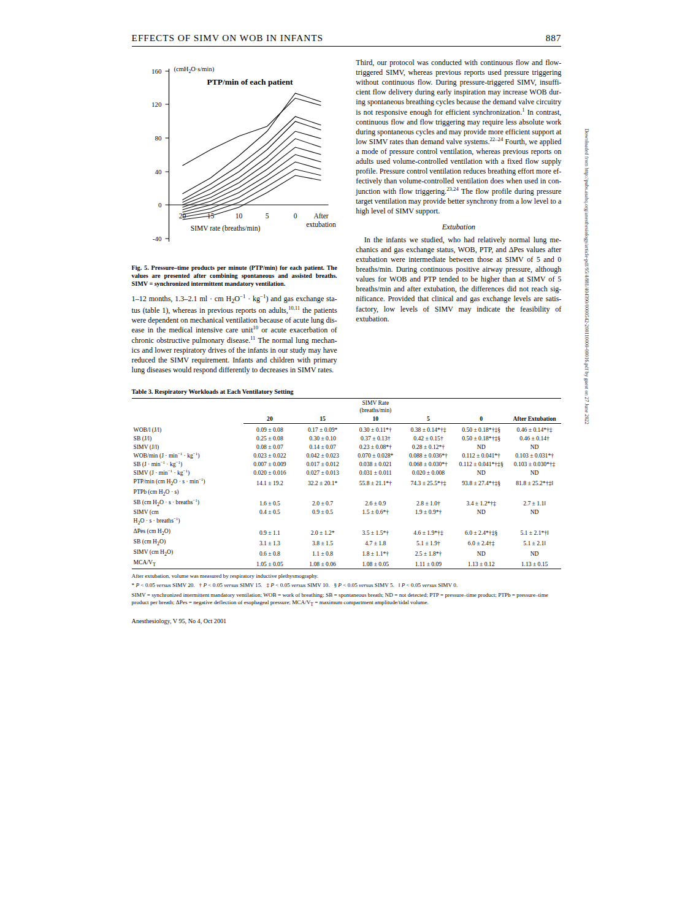Effects of SIMV on WOB in Infants 887
Downloaded from http://pubs.asahq.org/anesthesiology/article-pdf/95/4/881/404390/0000542-200110000-00016.pdf by guest on 27 June 2022
160 120 80 40 0 -40 (cmH2O·s/min) PTP/min of each patient 20 15 10 5 0 After extubation SIMV rate (breaths/min)
Fig. 5. Pressure–time products per minute (PTP/min) for each patient. The values are presented after combining spontaneous and assisted breaths. SIMV = synchronized intermittent mandatory ventilation.
1–12 months, 1.3–2.1 ml · cm H2O−1 · kg−1) and gas exchange status (table 1), whereas in previous reports on adults,10,11 the patients were dependent on mechanical ventilation because of acute lung disease in the medical intensive care unit10 or acute exacerbation of chronic obstructive pulmonary disease.11 The normal lung mechanics and lower respiratory drives of the infants in our study may have reduced the SIMV requirement. Infants and children with primary lung diseases would respond differently to decreases in SIMV rates.
Third, our protocol was conducted with continuous flow and flow-triggered SIMV, whereas previous reports used pressure triggering without continuous flow. During pressure-triggered SIMV, insufficient flow delivery during early inspiration may increase WOB during spontaneous breathing cycles because the demand valve circuitry is not responsive enough for efficient synchronization.1 In contrast, continuous flow and flow triggering may require less absolute work during spontaneous cycles and may provide more efficient support at low SIMV rates than demand valve systems.22–24 Fourth, we applied a mode of pressure control ventilation, whereas previous reports on adults used volume-controlled ventilation with a fixed flow supply profile. Pressure control ventilation reduces breathing effort more effectively than volume-controlled ventilation does when used in conjunction with flow triggering.23,24 The flow profile during pressure target ventilation may provide better synchrony from a low level to a high level of SIMV support.
Extubation
In the infants we studied, who had relatively normal lung mechanics and gas exchange status, WOB, PTP, and ΔPes values after extubation were intermediate between those at SIMV of 5 and 0 breaths/min. During continuous positive airway pressure, although values for WOB and PTP tended to be higher than at SIMV of 5 breaths/min and after extubation, the differences did not reach significance. Provided that clinical and gas exchange levels are satisfactory, low levels of SIMV may indicate the feasibility of extubation.
Table 3. Respiratory Workloads at Each Ventilatory Setting
| | SIMV Rate (breaths/min) | |
| --- | --- | --- |
| | 20 | 15 | 10 | 5 | 0 | After Extubation |
| WOB/l (J/l) | 0.09 ± 0.08 | 0.17 ± 0.09* | 0.30 ± 0.11*† | 0.38 ± 0.14*†‡ | 0.50 ± 0.18*†‡§ | 0.46 ± 0.14*†‡ |
| SB (J/l) | 0.25 ± 0.08 | 0.30 ± 0.10 | 0.37 ± 0.13† | 0.42 ± 0.15† | 0.50 ± 0.18*†‡§ | 0.46 ± 0.14† |
| SIMV (J/l) | 0.08 ± 0.07 | 0.14 ± 0.07 | 0.23 ± 0.08*† | 0.28 ± 0.12*† | ND | ND |
| WOB/min (J · min −1 · kg −1 ) | 0.023 ± 0.022 | 0.042 ± 0.023 | 0.070 ± 0.028* | 0.088 ± 0.036*† | 0.112 ± 0.041*† | 0.103 ± 0.031*† |
| SB (J · min −1 · kg −1 ) | 0.007 ± 0.009 | 0.017 ± 0.012 | 0.038 ± 0.021 | 0.068 ± 0.030*† | 0.112 ± 0.041*†‡§ | 0.103 ± 0.030*†‡ |
| SIMV (J · min −1 · kg −1 ) | 0.020 ± 0.016 | 0.027 ± 0.013 | 0.031 ± 0.011 | 0.020 ± 0.008 | ND | ND |
| PTP/min (cm H 2 O · s · min −1 ) | 14.1 ± 19.2 | 32.2 ± 20.1* | 55.8 ± 21.1*† | 74.3 ± 25.5*†‡ | 93.8 ± 27.4*†‡§ | 81.8 ± 25.2*†‡‖ |
| PTPb (cm H 2 O · s) | | | | | | |
| SB (cm H 2 O · s · breaths −1 ) | 1.6 ± 0.5 | 2.0 ± 0.7 | 2.6 ± 0.9 | 2.8 ± 1.0† | 3.4 ± 1.2*†‡ | 2.7 ± 1.1‖ |
| SIMV (cm | 0.4 ± 0.5 | 0.9 ± 0.5 | 1.5 ± 0.6*† | 1.9 ± 0.9*† | ND | ND |
| H 2 O · s · breaths −1 ) | | | | | | |
| ΔPes (cm H 2 O) | 0.9 ± 1.1 | 2.0 ± 1.2* | 3.5 ± 1.5*† | 4.6 ± 1.9*†‡ | 6.0 ± 2.4*†‡§ | 5.1 ± 2.1*†‖ |
| SB (cm H 2 O) | 3.1 ± 1.3 | 3.8 ± 1.5 | 4.7 ± 1.8 | 5.1 ± 1.9† | 6.0 ± 2.4†‡ | 5.1 ± 2.1‖ |
| SIMV (cm H 2 O) | 0.6 ± 0.8 | 1.1 ± 0.8 | 1.8 ± 1.1*† | 2.5 ± 1.8*† | ND | ND |
| MCA/V T | 1.05 ± 0.05 | 1.08 ± 0.06 | 1.08 ± 0.05 | 1.11 ± 0.09 | 1.13 ± 0.12 | 1.13 ± 0.15 |
After extubation, volume was measured by respiratory inductive plethysmography.
* P < 0.05 versus SIMV 20. † P < 0.05 versus SIMV 15. ‡ P < 0.05 versus SIMV 10. § P < 0.05 versus SIMV 5. ‖ P < 0.05 versus SIMV 0.
SIMV = synchronized intermittent mandatory ventilation; WOB = work of breathing; SB = spontaneous breath; ND = not detected; PTP = pressure–time product; PTPb = pressure–time product per breath; ΔPes = negative deflection of esophageal pressure; MCA/VT = maximum compartment amplitude/tidal volume.
Anesthesiology, V 95, No 4, Oct 2001